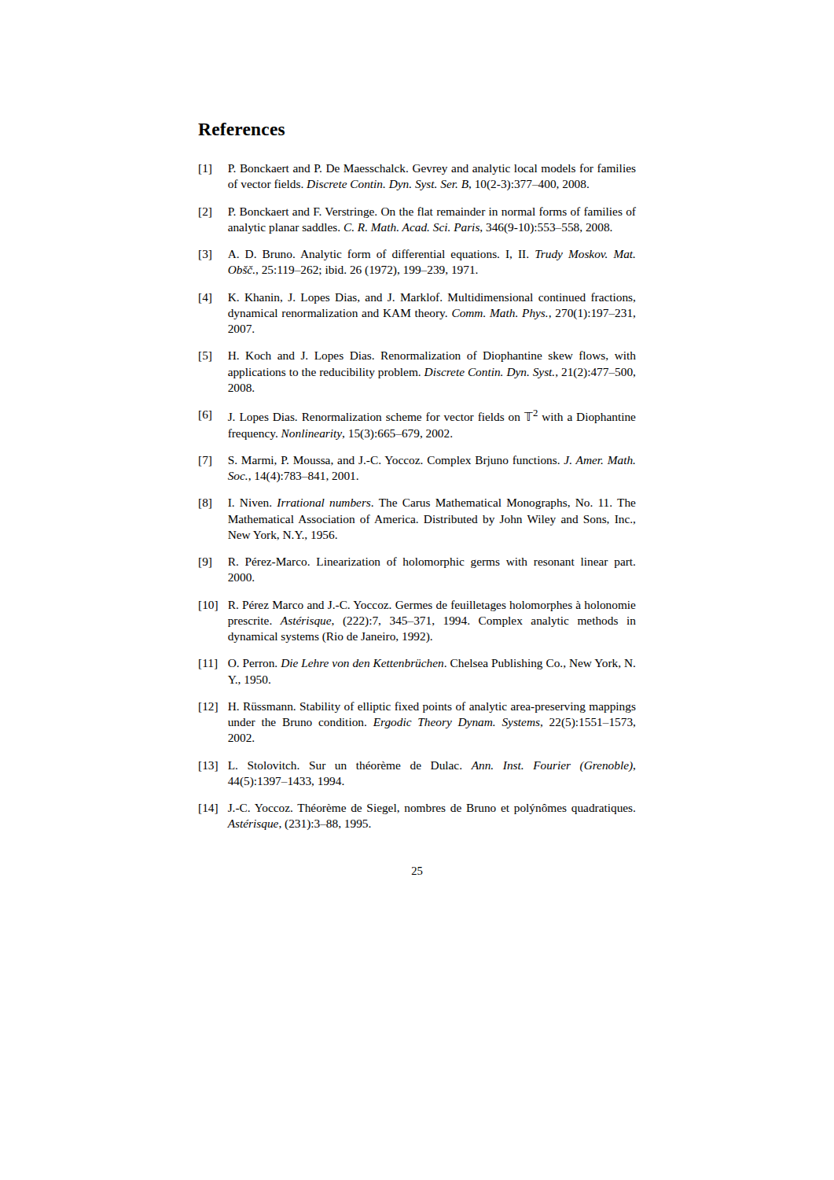References
[1] P. Bonckaert and P. De Maesschalck. Gevrey and analytic local models for families of vector fields. Discrete Contin. Dyn. Syst. Ser. B, 10(2-3):377–400, 2008.
[2] P. Bonckaert and F. Verstringe. On the flat remainder in normal forms of families of analytic planar saddles. C. R. Math. Acad. Sci. Paris, 346(9-10):553–558, 2008.
[3] A. D. Bruno. Analytic form of differential equations. I, II. Trudy Moskov. Mat. Obšč., 25:119–262; ibid. 26 (1972), 199–239, 1971.
[4] K. Khanin, J. Lopes Dias, and J. Marklof. Multidimensional continued fractions, dynamical renormalization and KAM theory. Comm. Math. Phys., 270(1):197–231, 2007.
[5] H. Koch and J. Lopes Dias. Renormalization of Diophantine skew flows, with applications to the reducibility problem. Discrete Contin. Dyn. Syst., 21(2):477–500, 2008.
[6] J. Lopes Dias. Renormalization scheme for vector fields on 𝕋2 with a Diophantine frequency. Nonlinearity, 15(3):665–679, 2002.
[7] S. Marmi, P. Moussa, and J.-C. Yoccoz. Complex Brjuno functions. J. Amer. Math. Soc., 14(4):783–841, 2001.
[8] I. Niven. Irrational numbers. The Carus Mathematical Monographs, No. 11. The Mathematical Association of America. Distributed by John Wiley and Sons, Inc., New York, N.Y., 1956.
[9] R. Pérez-Marco. Linearization of holomorphic germs with resonant linear part. 2000.
[10] R. Pérez Marco and J.-C. Yoccoz. Germes de feuilletages holomorphes à holonomie prescrite. Astérisque, (222):7, 345–371, 1994. Complex analytic methods in dynamical systems (Rio de Janeiro, 1992).
[11] O. Perron. Die Lehre von den Kettenbrüchen. Chelsea Publishing Co., New York, N. Y., 1950.
[12] H. Rüssmann. Stability of elliptic fixed points of analytic area-preserving mappings under the Bruno condition. Ergodic Theory Dynam. Systems, 22(5):1551–1573, 2002.
[13] L. Stolovitch. Sur un théorème de Dulac. Ann. Inst. Fourier (Grenoble), 44(5):1397–1433, 1994.
[14] J.-C. Yoccoz. Théorème de Siegel, nombres de Bruno et polýnômes quadratiques. Astérisque, (231):3–88, 1995.
25